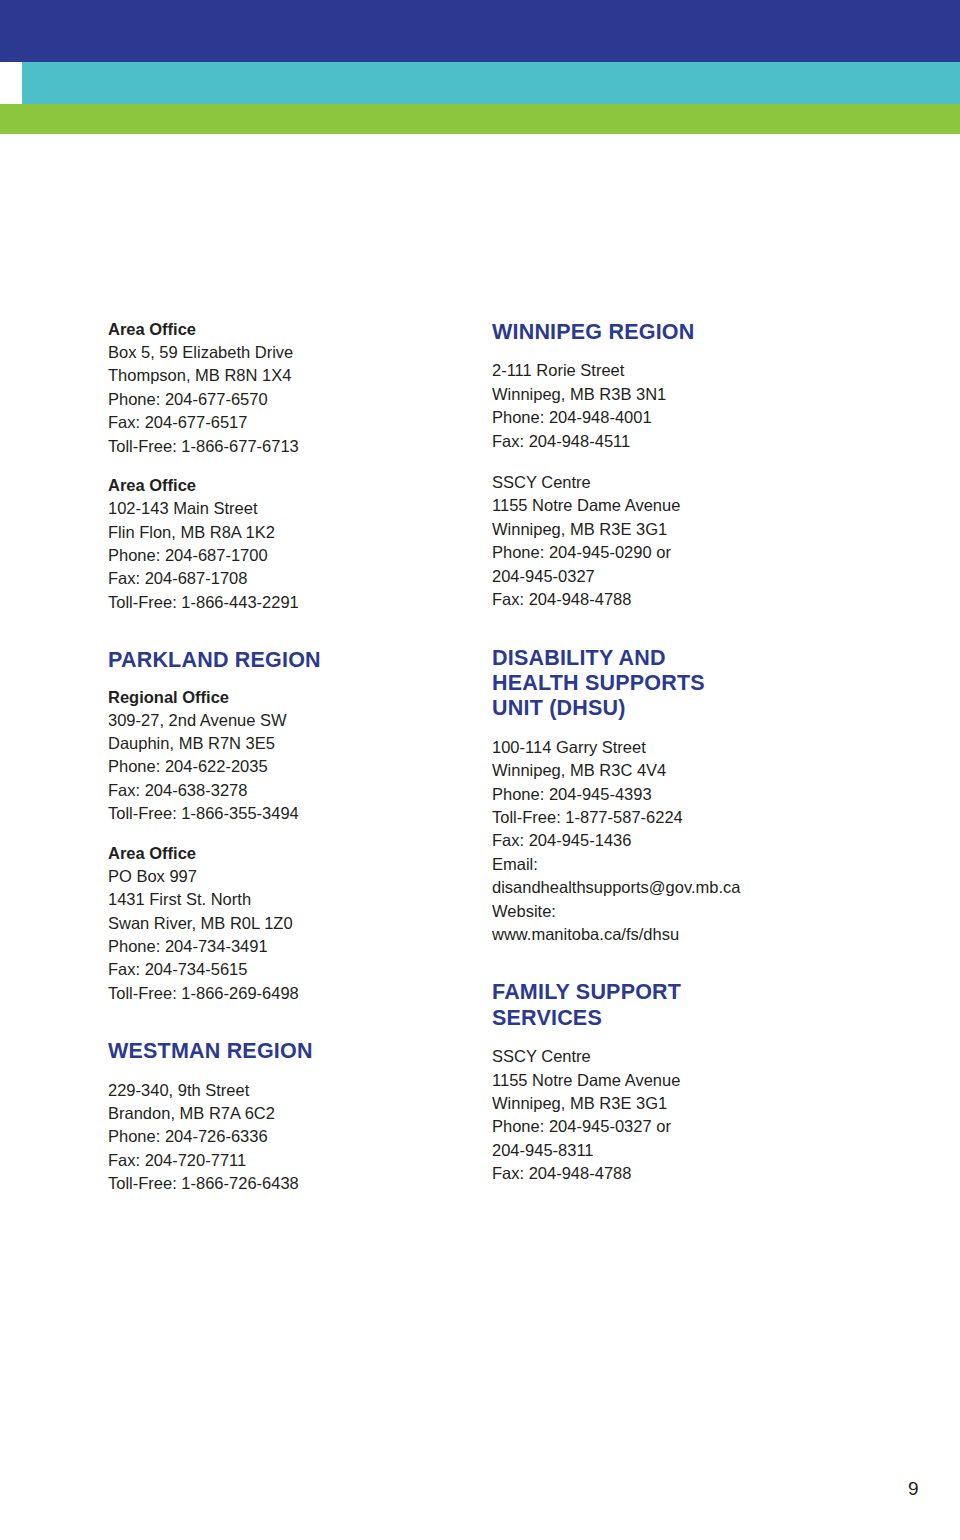Area Office
Box 5, 59 Elizabeth Drive
Thompson, MB R8N 1X4
Phone: 204-677-6570
Fax: 204-677-6517
Toll-Free: 1-866-677-6713
Area Office
102-143 Main Street
Flin Flon, MB R8A 1K2
Phone: 204-687-1700
Fax: 204-687-1708
Toll-Free: 1-866-443-2291
PARKLAND REGION
Regional Office
309-27, 2nd Avenue SW
Dauphin, MB R7N 3E5
Phone: 204-622-2035
Fax: 204-638-3278
Toll-Free: 1-866-355-3494
Area Office
PO Box 997
1431 First St. North
Swan River, MB R0L 1Z0
Phone: 204-734-3491
Fax: 204-734-5615
Toll-Free: 1-866-269-6498
WESTMAN REGION
229-340, 9th Street
Brandon, MB R7A 6C2
Phone: 204-726-6336
Fax: 204-720-7711
Toll-Free: 1-866-726-6438
WINNIPEG REGION
2-111 Rorie Street
Winnipeg, MB R3B 3N1
Phone: 204-948-4001
Fax: 204-948-4511
SSCY Centre
1155 Notre Dame Avenue
Winnipeg, MB R3E 3G1
Phone: 204-945-0290 or
204-945-0327
Fax: 204-948-4788
DISABILITY AND
HEALTH SUPPORTS
UNIT (DHSU)
100-114 Garry Street
Winnipeg, MB R3C 4V4
Phone: 204-945-4393
Toll-Free: 1-877-587-6224
Fax: 204-945-1436
Email:
disandhealthsupports@gov.mb.ca
Website:
www.manitoba.ca/fs/dhsu
FAMILY SUPPORT
SERVICES
SSCY Centre
1155 Notre Dame Avenue
Winnipeg, MB R3E 3G1
Phone: 204-945-0327 or
204-945-8311
Fax: 204-948-4788
9